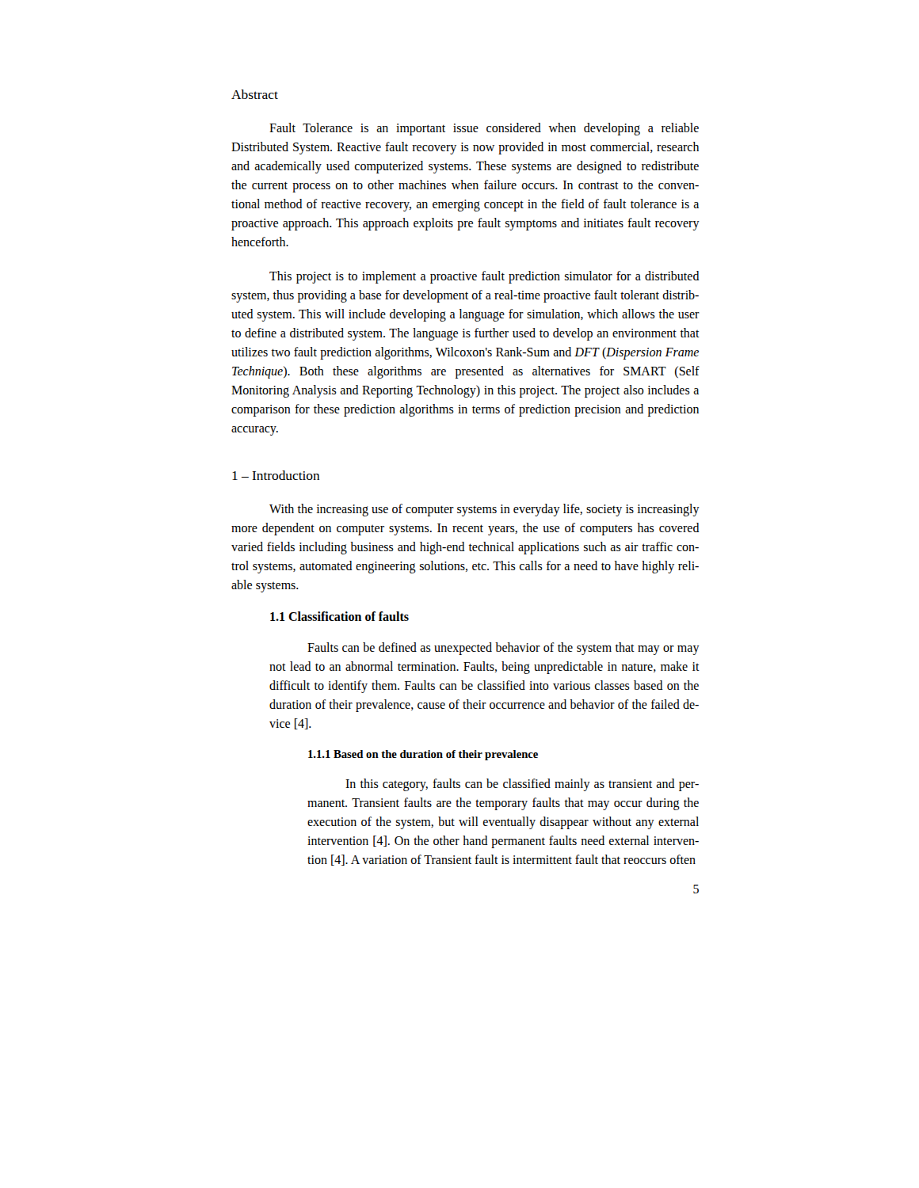Abstract
Fault Tolerance is an important issue considered when developing a reliable Distributed System. Reactive fault recovery is now provided in most commercial, research and academically used computerized systems. These systems are designed to redistribute the current process on to other machines when failure occurs. In contrast to the conventional method of reactive recovery, an emerging concept in the field of fault tolerance is a proactive approach. This approach exploits pre fault symptoms and initiates fault recovery henceforth.
This project is to implement a proactive fault prediction simulator for a distributed system, thus providing a base for development of a real-time proactive fault tolerant distributed system. This will include developing a language for simulation, which allows the user to define a distributed system. The language is further used to develop an environment that utilizes two fault prediction algorithms, Wilcoxon's Rank-Sum and DFT (Dispersion Frame Technique). Both these algorithms are presented as alternatives for SMART (Self Monitoring Analysis and Reporting Technology) in this project. The project also includes a comparison for these prediction algorithms in terms of prediction precision and prediction accuracy.
1 – Introduction
With the increasing use of computer systems in everyday life, society is increasingly more dependent on computer systems. In recent years, the use of computers has covered varied fields including business and high-end technical applications such as air traffic control systems, automated engineering solutions, etc. This calls for a need to have highly reliable systems.
1.1 Classification of faults
Faults can be defined as unexpected behavior of the system that may or may not lead to an abnormal termination. Faults, being unpredictable in nature, make it difficult to identify them. Faults can be classified into various classes based on the duration of their prevalence, cause of their occurrence and behavior of the failed device [4].
1.1.1 Based on the duration of their prevalence
In this category, faults can be classified mainly as transient and permanent. Transient faults are the temporary faults that may occur during the execution of the system, but will eventually disappear without any external intervention [4]. On the other hand permanent faults need external intervention [4]. A variation of Transient fault is intermittent fault that reoccurs often
5